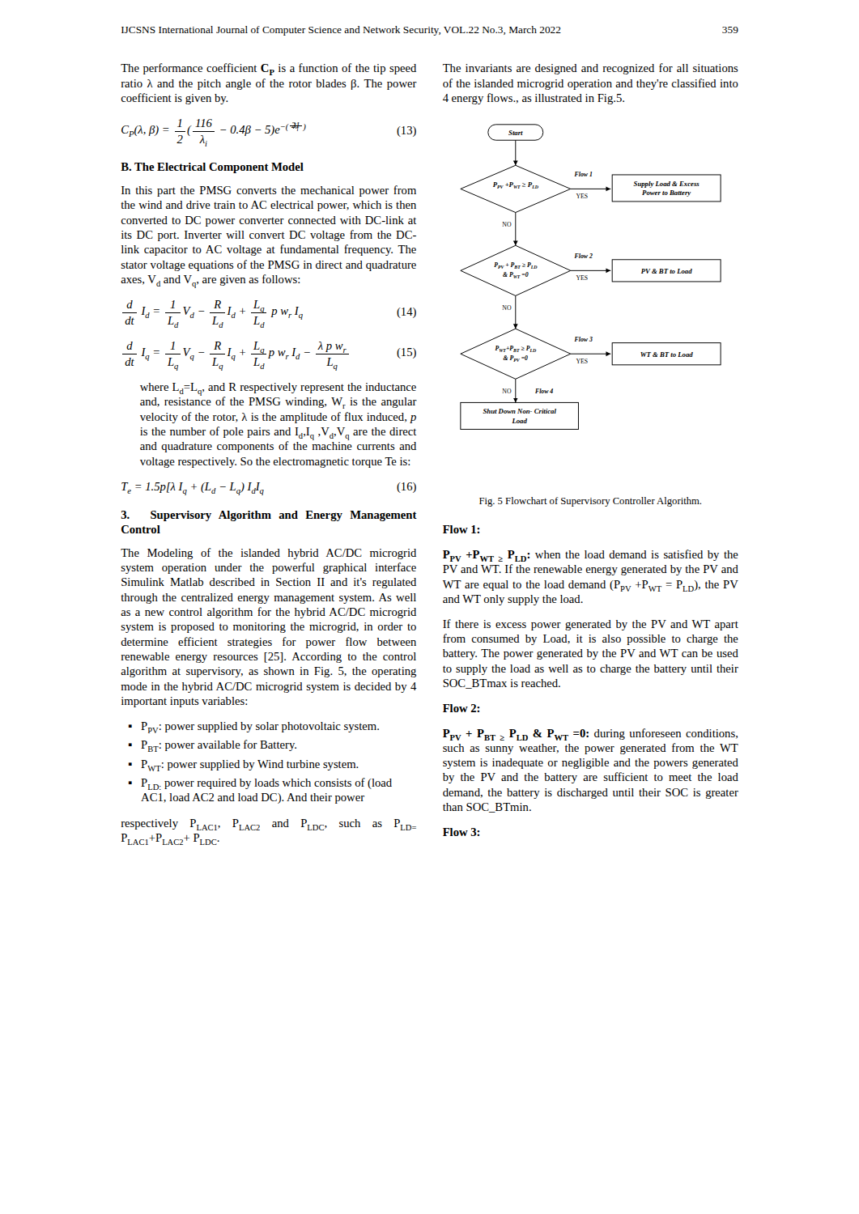IJCSNS International Journal of Computer Science and Network Security, VOL.22 No.3, March 2022
359
The performance coefficient CP is a function of the tip speed ratio λ and the pitch angle of the rotor blades β. The power coefficient is given by.
CP(λ, β) = 12(116 λi − 0.4β − 5)e−(21 λi) (13)
B. The Electrical Component Model
In this part the PMSG converts the mechanical power from the wind and drive train to AC electrical power, which is then converted to DC power converter connected with DC-link at its DC port. Inverter will convert DC voltage from the DC-link capacitor to AC voltage at fundamental frequency. The stator voltage equations of the PMSG in direct and quadrature axes, Vd and Vq, are given as follows:
ddt Id = 1 Ld Vd − RLd Id + Lq Ld p wr Iq (14)
ddt Iq = 1 Lq Vq − RLq Iq + Lq Ldp wr Id − λ p wr Lq (15)
where Ld=Lq, and R respectively represent the inductance and, resistance of the PMSG winding, Wr is the angular velocity of the rotor, λ is the amplitude of flux induced, p is the number of pole pairs and Id,Iq ,Vd,Vq are the direct and quadrature components of the machine currents and voltage respectively. So the electromagnetic torque Te is:
Te = 1.5p[λ Iq + (Ld − Lq) IdIq (16)
3. Supervisory Algorithm and Energy Management Control
The Modeling of the islanded hybrid AC/DC microgrid system operation under the powerful graphical interface Simulink Matlab described in Section II and it's regulated through the centralized energy management system. As well as a new control algorithm for the hybrid AC/DC microgrid system is proposed to monitoring the microgrid, in order to determine efficient strategies for power flow between renewable energy resources [25]. According to the control algorithm at supervisory, as shown in Fig. 5, the operating mode in the hybrid AC/DC microgrid system is decided by 4 important inputs variables:
PPV: power supplied by solar photovoltaic system.
PBT: power available for Battery.
PWT: power supplied by Wind turbine system.
PLD: power required by loads which consists of (load AC1, load AC2 and load DC). And their power
respectively PLAC1, PLAC2 and PLDC, such as PLD= PLAC1+PLAC2+ PLDC.
The invariants are designed and recognized for all situations of the islanded microgrid operation and they're classified into 4 energy flows., as illustrated in Fig.5.
Start PPV +PWT ≥ PLD Flow 1 YES Supply Load & Excess Power to Battery NO PPV + PBT ≥ PLD & PWT =0 Flow 2 YES PV & BT to Load NO PWT+PBT ≥ PLD & PPV =0 Flow 3 YES WT & BT to Load NO Flow 4 Shut Down Non- Critical Load
Fig. 5 Flowchart of Supervisory Controller Algorithm.
Flow 1:
PPV +PWT ≥ PLD: when the load demand is satisfied by the PV and WT. If the renewable energy generated by the PV and WT are equal to the load demand (PPV +PWT = PLD), the PV and WT only supply the load.
If there is excess power generated by the PV and WT apart from consumed by Load, it is also possible to charge the battery. The power generated by the PV and WT can be used to supply the load as well as to charge the battery until their SOC_BTmax is reached.
Flow 2:
PPV + PBT ≥ PLD & PWT =0: during unforeseen conditions, such as sunny weather, the power generated from the WT system is inadequate or negligible and the powers generated by the PV and the battery are sufficient to meet the load demand, the battery is discharged until their SOC is greater than SOC_BTmin.
Flow 3: